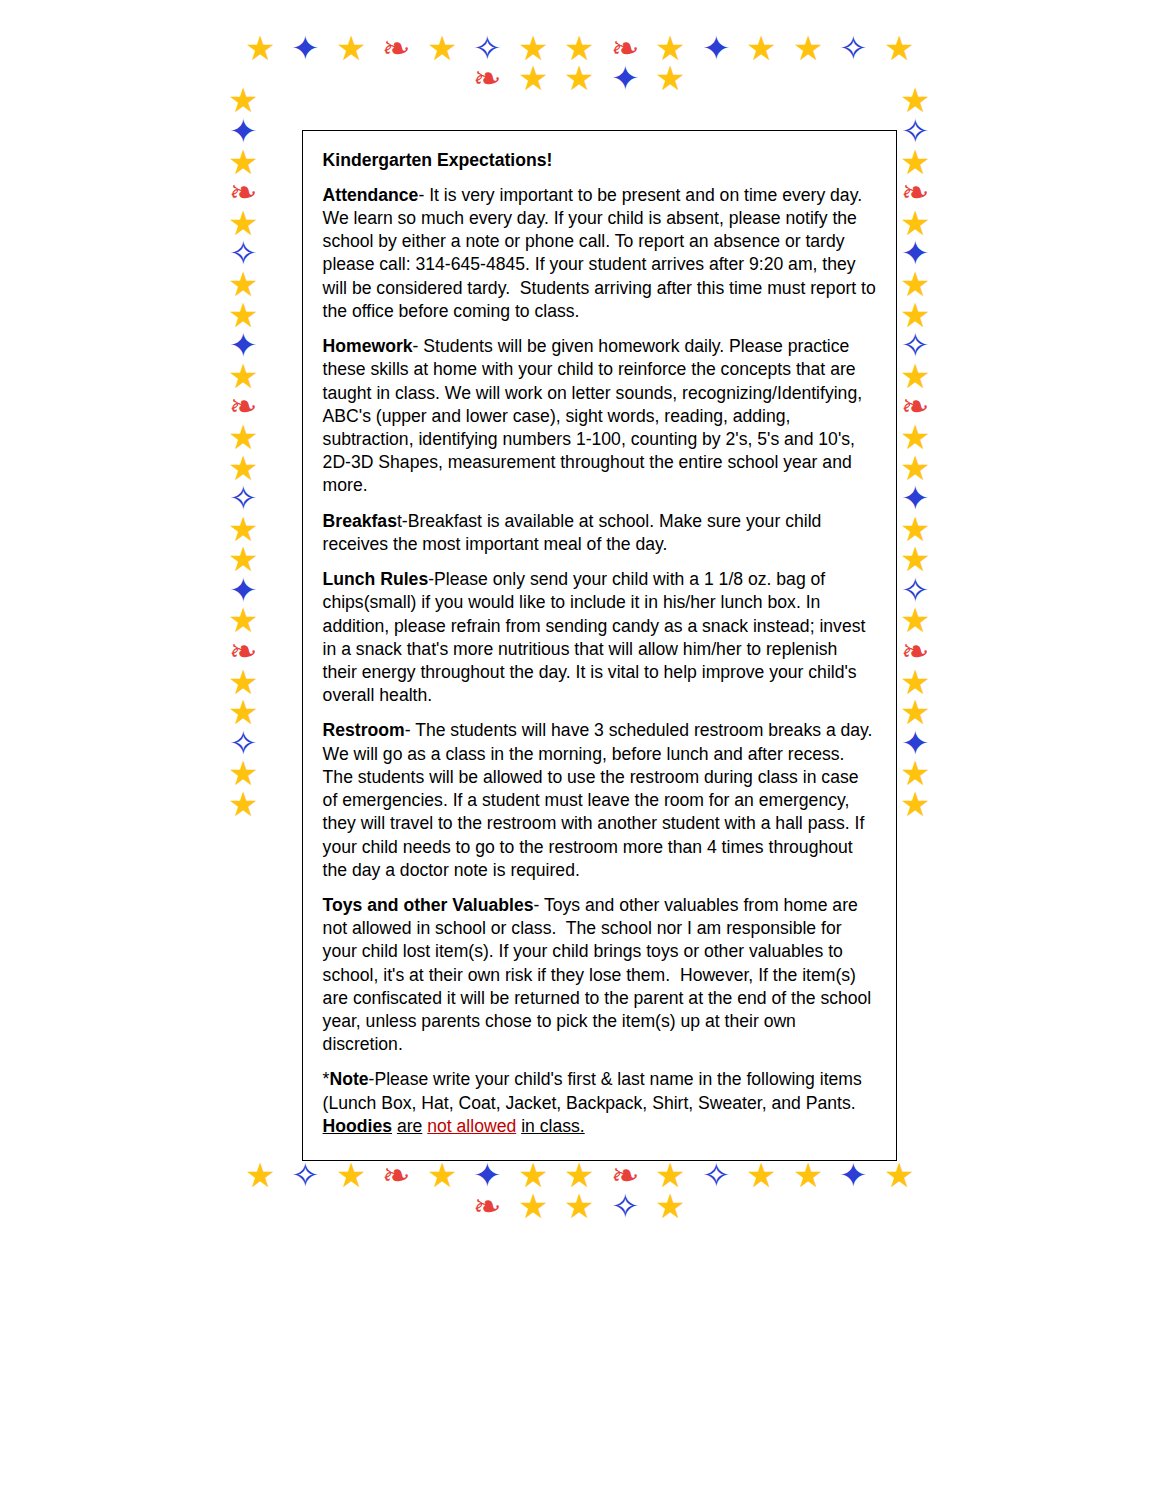★ ✦ ★ ❧ ★ ✧ ★ ★ ❧ ★ ✦ ★ ★ ✧ ★ ❧ ★ ★ ✦ ★
★ ✦ ★ ❧ ★ ✧ ★ ★ ✦ ★ ❧ ★ ★ ✧ ★ ★ ✦ ★ ❧ ★ ★ ✧ ★ ★
★ ✧ ★ ❧ ★ ✦ ★ ★ ✧ ★ ❧ ★ ★ ✦ ★ ★ ✧ ★ ❧ ★ ★ ✦ ★ ★
★ ✧ ★ ❧ ★ ✦ ★ ★ ❧ ★ ✧ ★ ★ ✦ ★ ❧ ★ ★ ✧ ★
Kindergarten Expectations!
Attendance- It is very important to be present and on time every day. We learn so much every day. If your child is absent, please notify the school by either a note or phone call. To report an absence or tardy please call: 314-645-4845. If your student arrives after 9:20 am, they will be considered tardy. Students arriving after this time must report to the office before coming to class.
Homework- Students will be given homework daily. Please practice these skills at home with your child to reinforce the concepts that are taught in class. We will work on letter sounds, recognizing/Identifying, ABC's (upper and lower case), sight words, reading, adding, subtraction, identifying numbers 1-100, counting by 2's, 5's and 10's, 2D-3D Shapes, measurement throughout the entire school year and more.
Breakfast-Breakfast is available at school. Make sure your child receives the most important meal of the day.
Lunch Rules-Please only send your child with a 1 1/8 oz. bag of chips(small) if you would like to include it in his/her lunch box. In addition, please refrain from sending candy as a snack instead; invest in a snack that's more nutritious that will allow him/her to replenish their energy throughout the day. It is vital to help improve your child's overall health.
Restroom- The students will have 3 scheduled restroom breaks a day. We will go as a class in the morning, before lunch and after recess. The students will be allowed to use the restroom during class in case of emergencies. If a student must leave the room for an emergency, they will travel to the restroom with another student with a hall pass. If your child needs to go to the restroom more than 4 times throughout the day a doctor note is required.
Toys and other Valuables- Toys and other valuables from home are not allowed in school or class. The school nor I am responsible for your child lost item(s). If your child brings toys or other valuables to school, it's at their own risk if they lose them. However, If the item(s) are confiscated it will be returned to the parent at the end of the school year, unless parents chose to pick the item(s) up at their own discretion.
*Note-Please write your child's first & last name in the following items (Lunch Box, Hat, Coat, Jacket, Backpack, Shirt, Sweater, and Pants. Hoodies are not allowed in class.